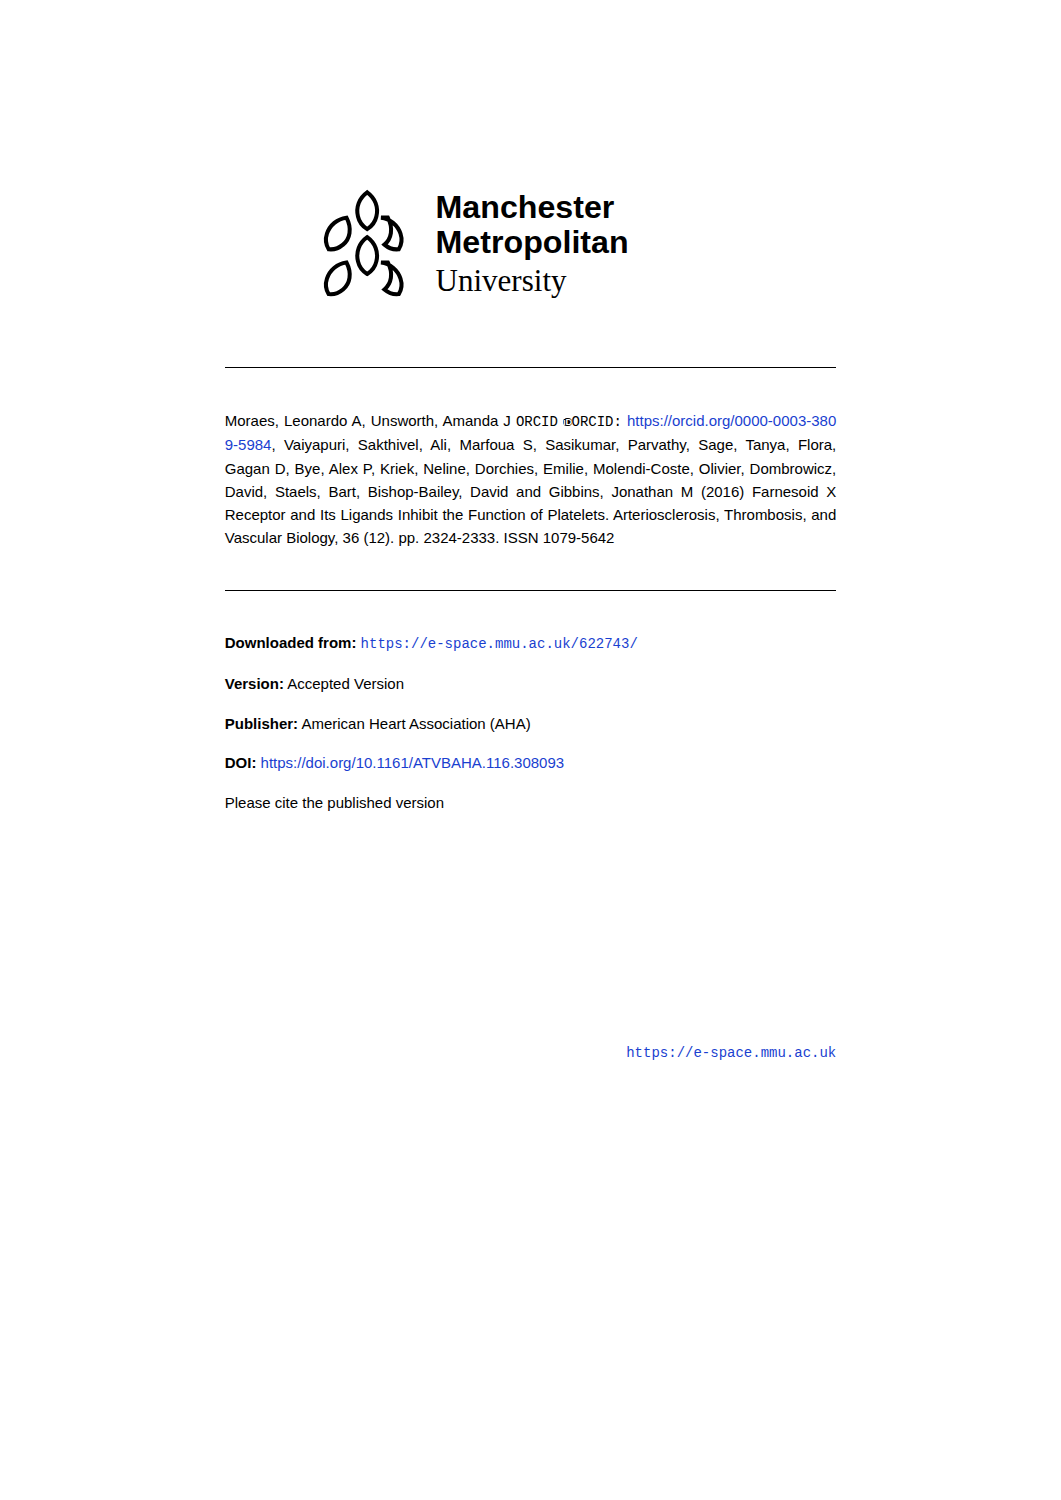Manchester Metropolitan University
Moraes, Leonardo A, Unsworth, Amanda J ORCID iD ORCID: https://orcid.org/0000-0003-3809-5984, Vaiyapuri, Sakthivel, Ali, Marfoua S, Sasikumar, Parvathy, Sage, Tanya, Flora, Gagan D, Bye, Alex P, Kriek, Neline, Dorchies, Emilie, Molendi-Coste, Olivier, Dombrowicz, David, Staels, Bart, Bishop-Bailey, David and Gibbins, Jonathan M (2016) Farnesoid X Receptor and Its Ligands Inhibit the Function of Platelets. Arteriosclerosis, Thrombosis, and Vascular Biology, 36 (12). pp. 2324-2333. ISSN 1079-5642
Downloaded from: https://e-space.mmu.ac.uk/622743/
Version: Accepted Version
Publisher: American Heart Association (AHA)
DOI: https://doi.org/10.1161/ATVBAHA.116.308093
Please cite the published version
https://e-space.mmu.ac.uk